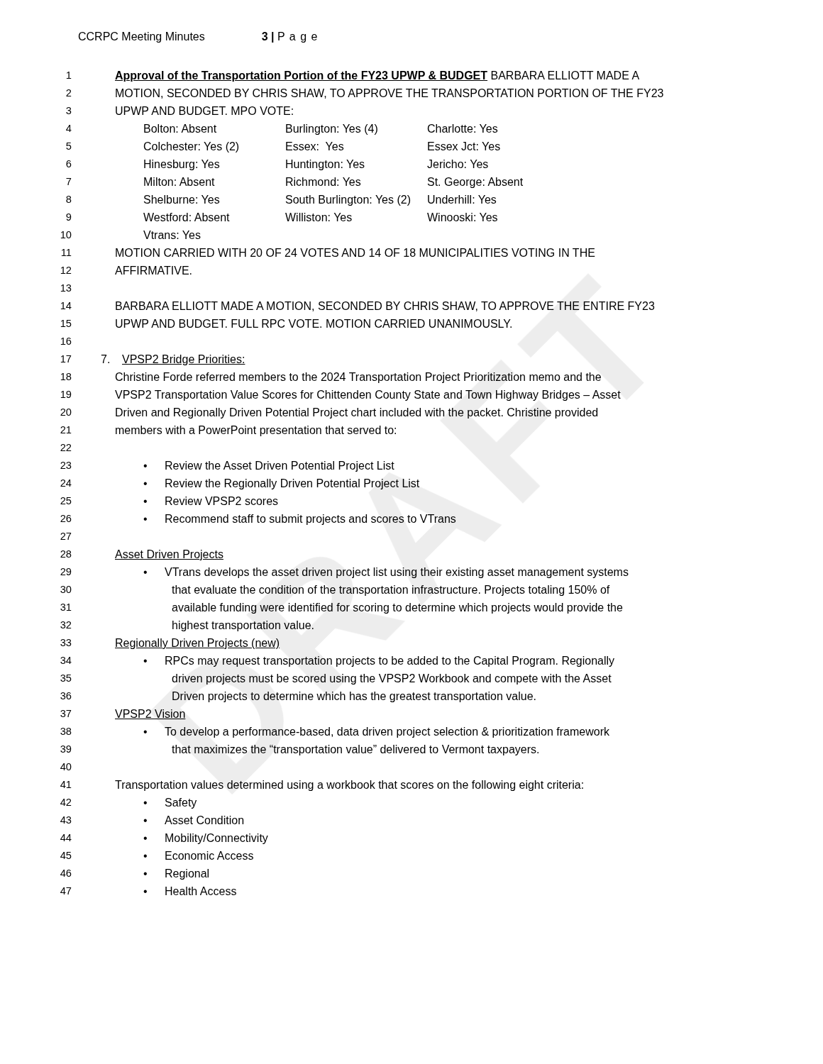DRAFT
CCRPC Meeting Minutes 3 | P a g e
| 1 | Approval of the Transportation Portion of the FY23 UPWP & BUDGET BARBARA ELLIOTT MADE A |
| 2 | MOTION, SECONDED BY CHRIS SHAW, TO APPROVE THE TRANSPORTATION PORTION OF THE FY23 |
| 3 | UPWP AND BUDGET. MPO VOTE: |
| 4 | Bolton: Absent Burlington: Yes (4) Charlotte: Yes |
| 5 | Colchester: Yes (2) Essex: Yes Essex Jct: Yes |
| 6 | Hinesburg: Yes Huntington: Yes Jericho: Yes |
| 7 | Milton: Absent Richmond: Yes St. George: Absent |
| 8 | Shelburne: Yes South Burlington: Yes (2) Underhill: Yes |
| 9 | Westford: Absent Williston: Yes Winooski: Yes |
| 10 | Vtrans: Yes |
| 11 | MOTION CARRIED WITH 20 OF 24 VOTES AND 14 OF 18 MUNICIPALITIES VOTING IN THE |
| 12 | AFFIRMATIVE. |
| 13 | |
| 14 | BARBARA ELLIOTT MADE A MOTION, SECONDED BY CHRIS SHAW, TO APPROVE THE ENTIRE FY23 |
| 15 | UPWP AND BUDGET. FULL RPC VOTE. MOTION CARRIED UNANIMOUSLY. |
| 16 | |
| 17 | 7. VPSP2 Bridge Priorities: |
| 18 | Christine Forde referred members to the 2024 Transportation Project Prioritization memo and the |
| 19 | VPSP2 Transportation Value Scores for Chittenden County State and Town Highway Bridges – Asset |
| 20 | Driven and Regionally Driven Potential Project chart included with the packet. Christine provided |
| 21 | members with a PowerPoint presentation that served to: |
| 22 | |
| 23 | • Review the Asset Driven Potential Project List |
| 24 | • Review the Regionally Driven Potential Project List |
| 25 | • Review VPSP2 scores |
| 26 | • Recommend staff to submit projects and scores to VTrans |
| 27 | |
| 28 | Asset Driven Projects |
| 29 | • VTrans develops the asset driven project list using their existing asset management systems |
| 30 | that evaluate the condition of the transportation infrastructure. Projects totaling 150% of |
| 31 | available funding were identified for scoring to determine which projects would provide the |
| 32 | highest transportation value. |
| 33 | Regionally Driven Projects (new) |
| 34 | • RPCs may request transportation projects to be added to the Capital Program. Regionally |
| 35 | driven projects must be scored using the VPSP2 Workbook and compete with the Asset |
| 36 | Driven projects to determine which has the greatest transportation value. |
| 37 | VPSP2 Vision |
| 38 | • To develop a performance-based, data driven project selection & prioritization framework |
| 39 | that maximizes the “transportation value” delivered to Vermont taxpayers. |
| 40 | |
| 41 | Transportation values determined using a workbook that scores on the following eight criteria: |
| 42 | • Safety |
| 43 | • Asset Condition |
| 44 | • Mobility/Connectivity |
| 45 | • Economic Access |
| 46 | • Regional |
| 47 | • Health Access |